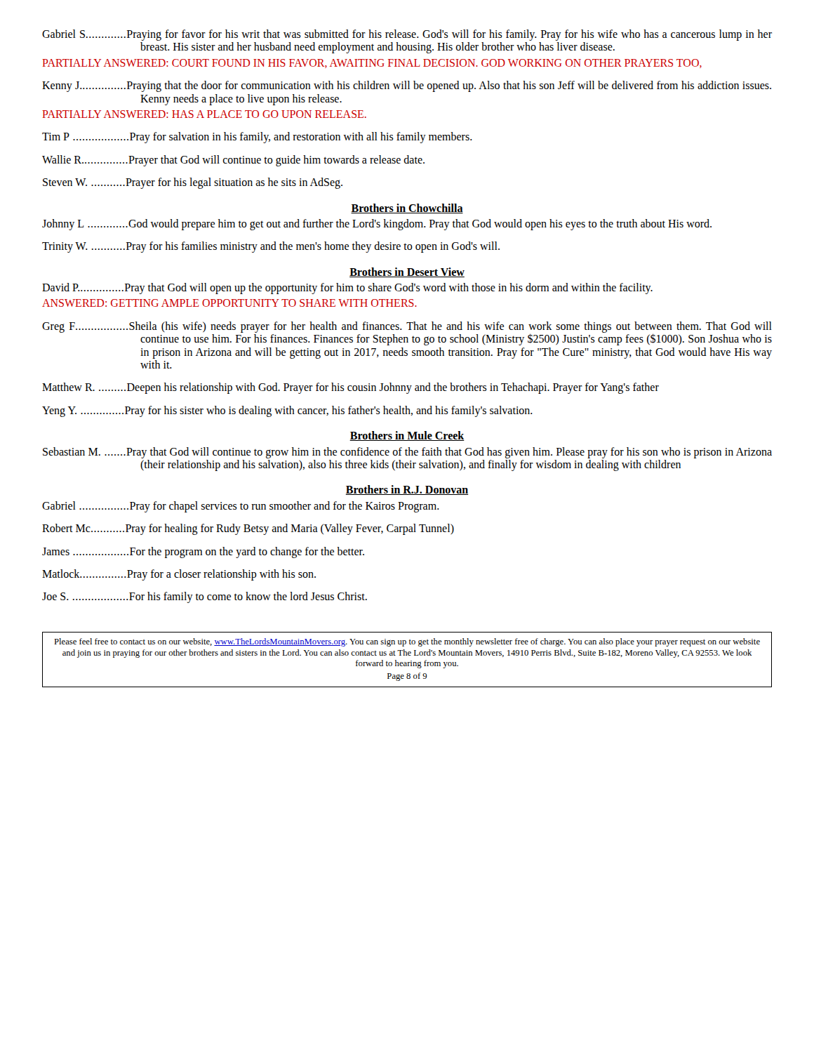Gabriel S............. Praying for favor for his writ that was submitted for his release. God's will for his family. Pray for his wife who has a cancerous lump in her breast. His sister and her husband need employment and housing. His older brother who has liver disease.
PARTIALLY ANSWERED: COURT FOUND IN HIS FAVOR, AWAITING FINAL DECISION. GOD WORKING ON OTHER PRAYERS TOO,
Kenny J............... Praying that the door for communication with his children will be opened up. Also that his son Jeff will be delivered from his addiction issues. Kenny needs a place to live upon his release.
PARTIALLY ANSWERED: HAS A PLACE TO GO UPON RELEASE.
Tim P .................. Pray for salvation in his family, and restoration with all his family members.
Wallie R............... Prayer that God will continue to guide him towards a release date.
Steven W. ........... Prayer for his legal situation as he sits in AdSeg.
Brothers in Chowchilla
Johnny L ............. God would prepare him to get out and further the Lord's kingdom. Pray that God would open his eyes to the truth about His word.
Trinity W. ........... Pray for his families ministry and the men's home they desire to open in God's will.
Brothers in Desert View
David P............... Pray that God will open up the opportunity for him to share God's word with those in his dorm and within the facility.
ANSWERED: GETTING AMPLE OPPORTUNITY TO SHARE WITH OTHERS.
Greg F................. Sheila (his wife) needs prayer for her health and finances. That he and his wife can work some things out between them. That God will continue to use him. For his finances. Finances for Stephen to go to school (Ministry $2500) Justin's camp fees ($1000). Son Joshua who is in prison in Arizona and will be getting out in 2017, needs smooth transition. Pray for "The Cure" ministry, that God would have His way with it.
Matthew R. ......... Deepen his relationship with God. Prayer for his cousin Johnny and the brothers in Tehachapi. Prayer for Yang's father
Yeng Y. .............. Pray for his sister who is dealing with cancer, his father's health, and his family's salvation.
Brothers in Mule Creek
Sebastian M. ....... Pray that God will continue to grow him in the confidence of the faith that God has given him. Please pray for his son who is prison in Arizona (their relationship and his salvation), also his three kids (their salvation), and finally for wisdom in dealing with children
Brothers in R.J. Donovan
Gabriel ................ Pray for chapel services to run smoother and for the Kairos Program.
Robert Mc........... Pray for healing for Rudy Betsy and Maria (Valley Fever, Carpal Tunnel)
James .................. For the program on the yard to change for the better.
Matlock............... Pray for a closer relationship with his son.
Joe S. .................. For his family to come to know the lord Jesus Christ.
Please feel free to contact us on our website, www.TheLordsMountainMovers.org. You can sign up to get the monthly newsletter free of charge. You can also place your prayer request on our website and join us in praying for our other brothers and sisters in the Lord. You can also contact us at The Lord's Mountain Movers, 14910 Perris Blvd., Suite B-182, Moreno Valley, CA 92553. We look forward to hearing from you.
Page 8 of 9